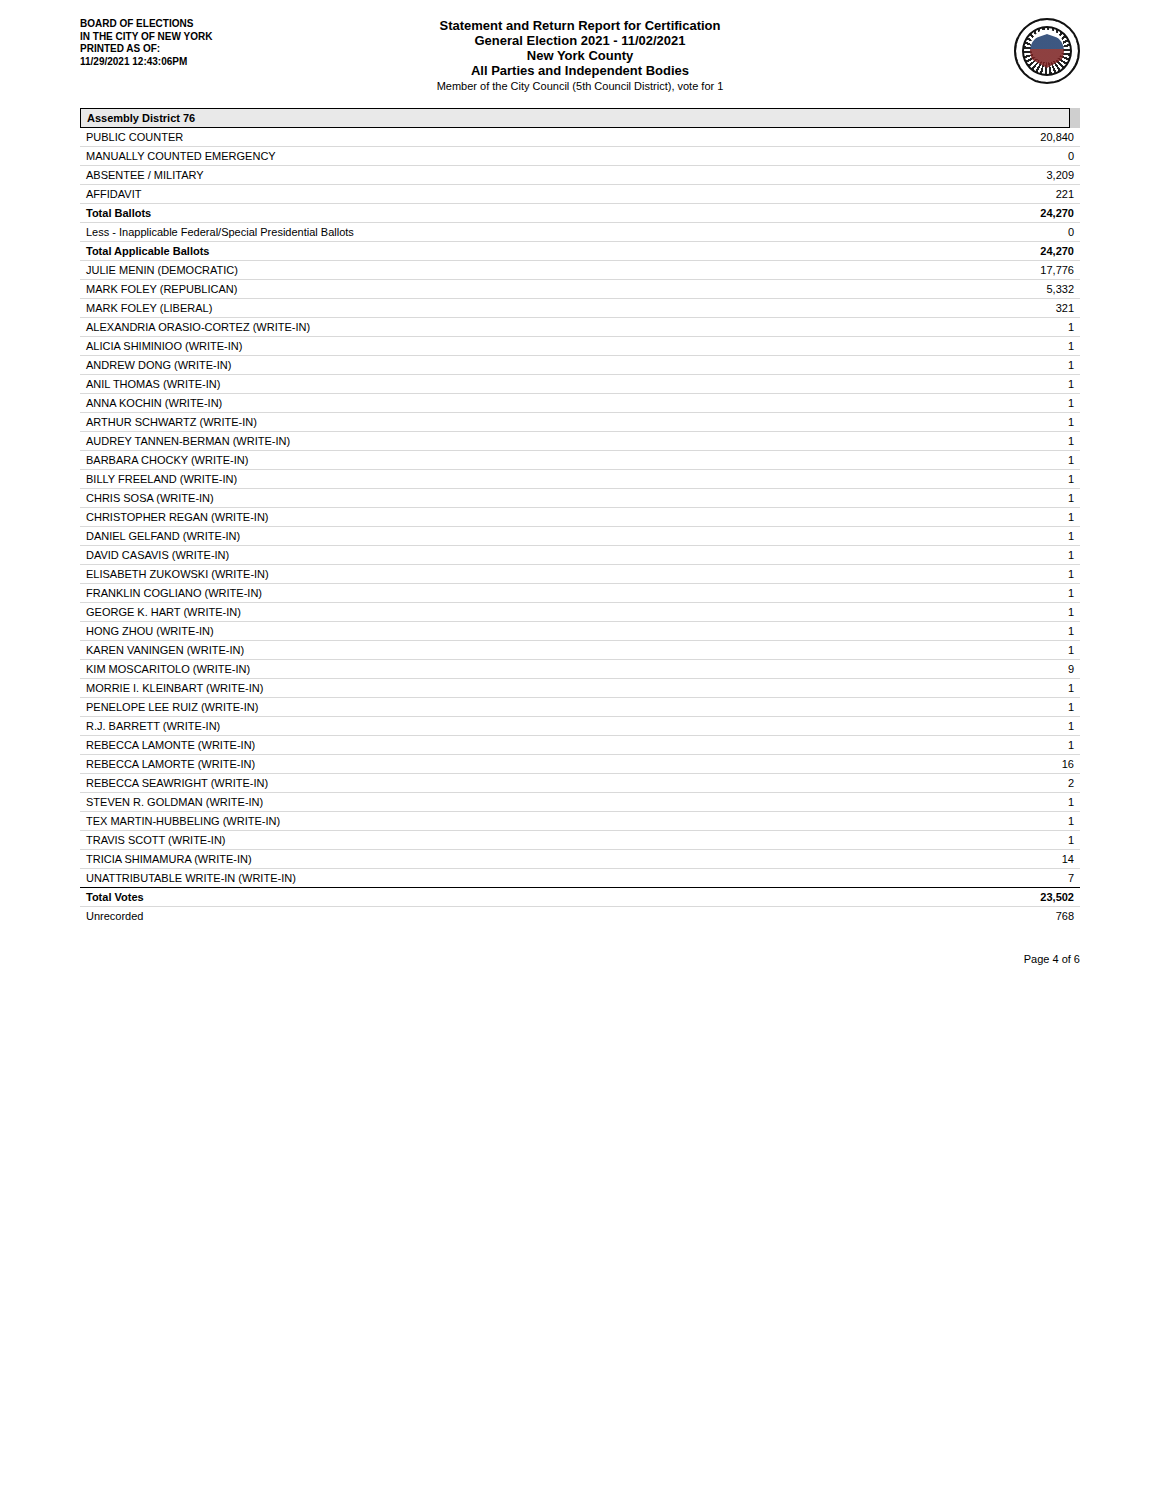BOARD OF ELECTIONS
IN THE CITY OF NEW YORK
PRINTED AS OF:
11/29/2021 12:43:06PM
Statement and Return Report for Certification
General Election 2021 - 11/02/2021
New York County
All Parties and Independent Bodies
Member of the City Council (5th Council District), vote for 1
Assembly District 76
| PUBLIC COUNTER | 20,840 |
| MANUALLY COUNTED EMERGENCY | 0 |
| ABSENTEE / MILITARY | 3,209 |
| AFFIDAVIT | 221 |
| Total Ballots | 24,270 |
| Less - Inapplicable Federal/Special Presidential Ballots | 0 |
| Total Applicable Ballots | 24,270 |
| JULIE MENIN (DEMOCRATIC) | 17,776 |
| MARK FOLEY (REPUBLICAN) | 5,332 |
| MARK FOLEY (LIBERAL) | 321 |
| ALEXANDRIA ORASIO-CORTEZ (WRITE-IN) | 1 |
| ALICIA SHIMINIOO (WRITE-IN) | 1 |
| ANDREW DONG (WRITE-IN) | 1 |
| ANIL THOMAS (WRITE-IN) | 1 |
| ANNA KOCHIN (WRITE-IN) | 1 |
| ARTHUR SCHWARTZ (WRITE-IN) | 1 |
| AUDREY TANNEN-BERMAN (WRITE-IN) | 1 |
| BARBARA CHOCKY (WRITE-IN) | 1 |
| BILLY FREELAND (WRITE-IN) | 1 |
| CHRIS SOSA (WRITE-IN) | 1 |
| CHRISTOPHER REGAN (WRITE-IN) | 1 |
| DANIEL GELFAND (WRITE-IN) | 1 |
| DAVID CASAVIS (WRITE-IN) | 1 |
| ELISABETH ZUKOWSKI (WRITE-IN) | 1 |
| FRANKLIN COGLIANO (WRITE-IN) | 1 |
| GEORGE K. HART (WRITE-IN) | 1 |
| HONG ZHOU (WRITE-IN) | 1 |
| KAREN VANINGEN (WRITE-IN) | 1 |
| KIM MOSCARITOLO (WRITE-IN) | 9 |
| MORRIE I. KLEINBART (WRITE-IN) | 1 |
| PENELOPE LEE RUIZ (WRITE-IN) | 1 |
| R.J. BARRETT (WRITE-IN) | 1 |
| REBECCA LAMONTE (WRITE-IN) | 1 |
| REBECCA LAMORTE (WRITE-IN) | 16 |
| REBECCA SEAWRIGHT (WRITE-IN) | 2 |
| STEVEN R. GOLDMAN (WRITE-IN) | 1 |
| TEX MARTIN-HUBBELING (WRITE-IN) | 1 |
| TRAVIS SCOTT (WRITE-IN) | 1 |
| TRICIA SHIMAMURA (WRITE-IN) | 14 |
| UNATTRIBUTABLE WRITE-IN (WRITE-IN) | 7 |
| Total Votes | 23,502 |
| Unrecorded | 768 |
Page 4 of 6